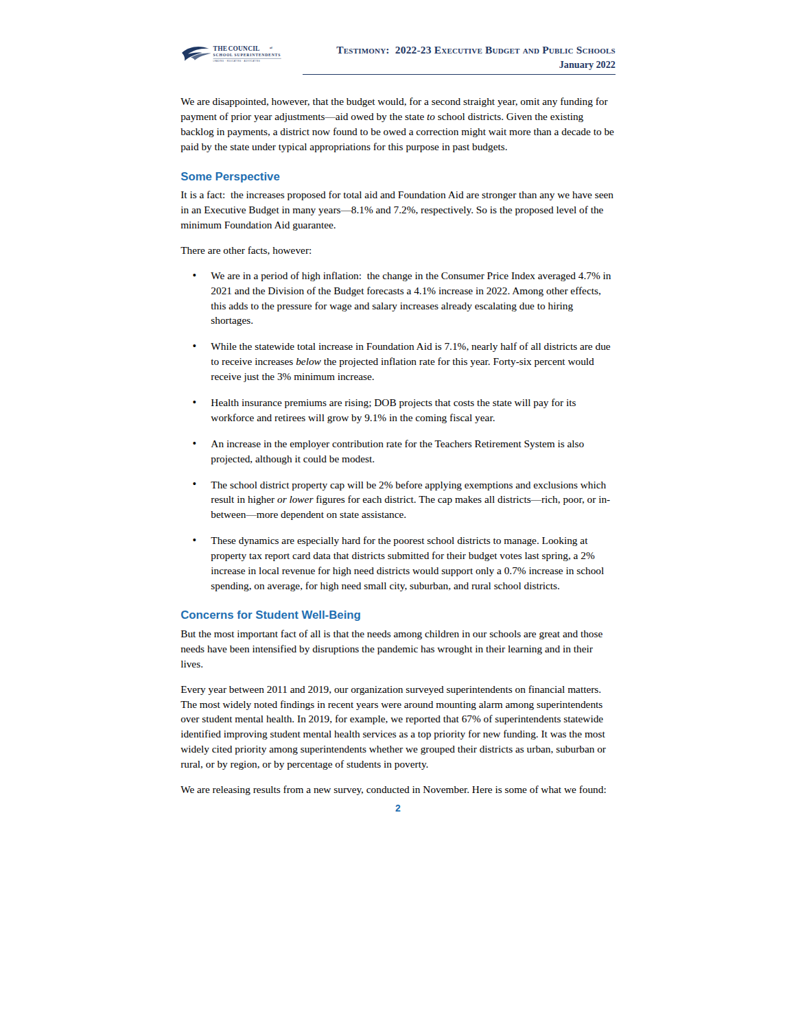The Council of School Superintendents THE COUNCIL of SCHOOL SUPERINTENDENTS LEADING · EDUCATING · ADVOCATING
Testimony: 2022-23 Executive Budget and Public Schools
January 2022
We are disappointed, however, that the budget would, for a second straight year, omit any funding for payment of prior year adjustments—aid owed by the state to school districts. Given the existing backlog in payments, a district now found to be owed a correction might wait more than a decade to be paid by the state under typical appropriations for this purpose in past budgets.
Some Perspective
It is a fact: the increases proposed for total aid and Foundation Aid are stronger than any we have seen in an Executive Budget in many years—8.1% and 7.2%, respectively. So is the proposed level of the minimum Foundation Aid guarantee.
There are other facts, however:
We are in a period of high inflation: the change in the Consumer Price Index averaged 4.7% in 2021 and the Division of the Budget forecasts a 4.1% increase in 2022. Among other effects, this adds to the pressure for wage and salary increases already escalating due to hiring shortages.
While the statewide total increase in Foundation Aid is 7.1%, nearly half of all districts are due to receive increases below the projected inflation rate for this year. Forty-six percent would receive just the 3% minimum increase.
Health insurance premiums are rising; DOB projects that costs the state will pay for its workforce and retirees will grow by 9.1% in the coming fiscal year.
An increase in the employer contribution rate for the Teachers Retirement System is also projected, although it could be modest.
The school district property cap will be 2% before applying exemptions and exclusions which result in higher or lower figures for each district. The cap makes all districts—rich, poor, or in-between—more dependent on state assistance.
These dynamics are especially hard for the poorest school districts to manage. Looking at property tax report card data that districts submitted for their budget votes last spring, a 2% increase in local revenue for high need districts would support only a 0.7% increase in school spending, on average, for high need small city, suburban, and rural school districts.
Concerns for Student Well-Being
But the most important fact of all is that the needs among children in our schools are great and those needs have been intensified by disruptions the pandemic has wrought in their learning and in their lives.
Every year between 2011 and 2019, our organization surveyed superintendents on financial matters. The most widely noted findings in recent years were around mounting alarm among superintendents over student mental health. In 2019, for example, we reported that 67% of superintendents statewide identified improving student mental health services as a top priority for new funding. It was the most widely cited priority among superintendents whether we grouped their districts as urban, suburban or rural, or by region, or by percentage of students in poverty.
We are releasing results from a new survey, conducted in November. Here is some of what we found:
2